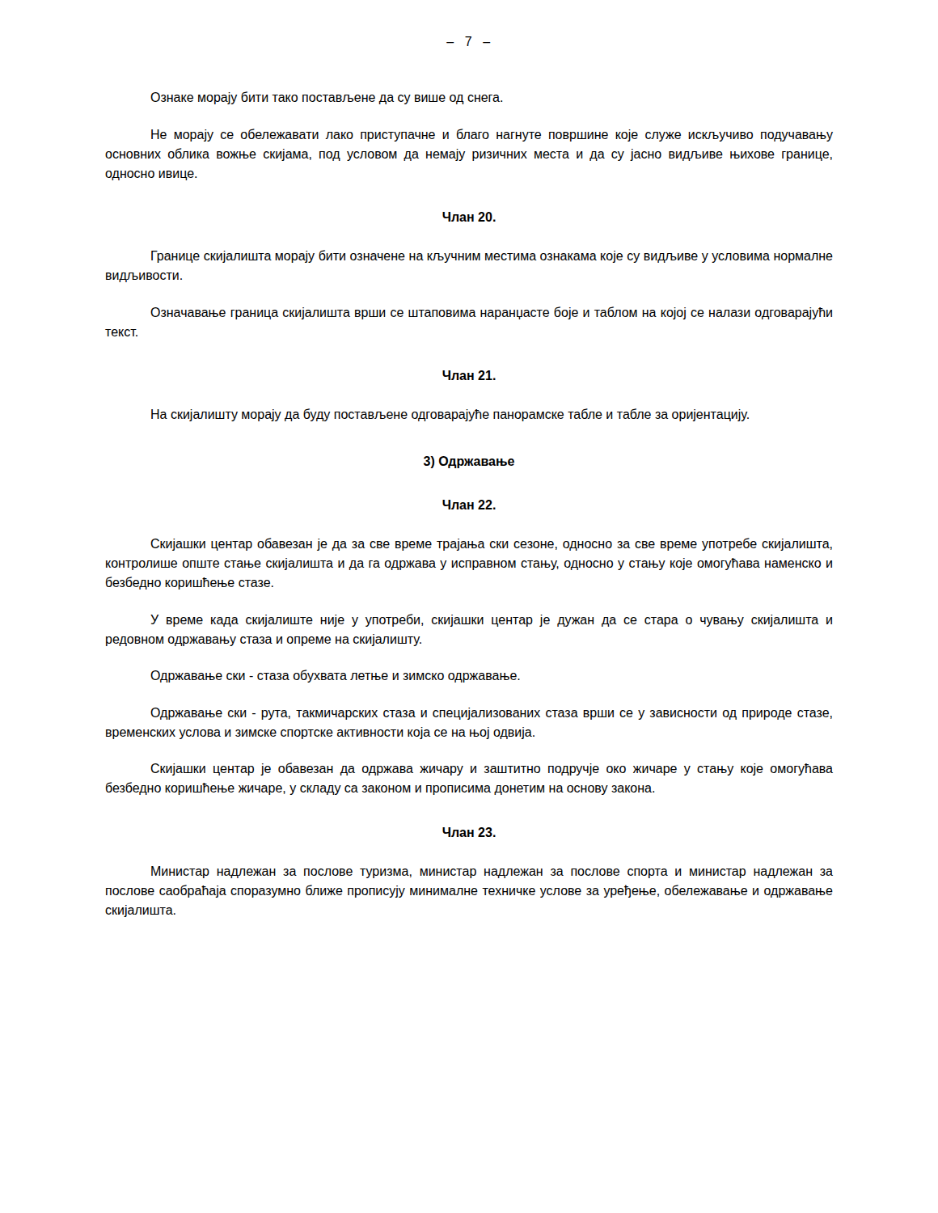– 7 –
Ознаке морају бити тако постављене да су више од снега.
Не морају се обележавати лако приступачне и благо нагнуте површине које служе искључиво подучавању основних облика вожње скијама, под условом да немају ризичних места и да су јасно видљиве њихове границе, односно ивице.
Члан 20.
Границе скијалишта морају бити означене на кључним местима ознакама које су видљиве у условима нормалне видљивости.
Означавање граница скијалишта врши се штаповима наранџасте боје и таблом на којој се налази одговарајући текст.
Члан 21.
На скијалишту морају да буду постављене одговарајуће панорамске табле и табле за оријентацију.
3) Одржавање
Члан 22.
Скијашки центар обавезан је да за све време трајања ски сезоне, односно за све време употребе скијалишта, контролише опште стање скијалишта и да га одржава у исправном стању, односно у стању које омогућава наменско и безбедно коришћење стазе.
У време када скијалиште није у употреби, скијашки центар је дужан да се стара о чувању скијалишта и редовном одржавању стаза и опреме на скијалишту.
Одржавање ски - стаза обухвата летње и зимско одржавање.
Одржавање ски - рута, такмичарских стаза и специјализованих стаза врши се у зависности од природе стазе, временских услова и зимске спортске активности која се на њој одвија.
Скијашки центар је обавезан да одржава жичару и заштитно подручје око жичаре у стању које омогућава безбедно коришћење жичаре, у складу са законом и прописима донетим на основу закона.
Члан 23.
Министар надлежан за послове туризма, министар надлежан за послове спорта и министар надлежан за послове саобраћаја споразумно ближе прописују минималне техничке услове за уређење, обележавање и одржавање скијалишта.